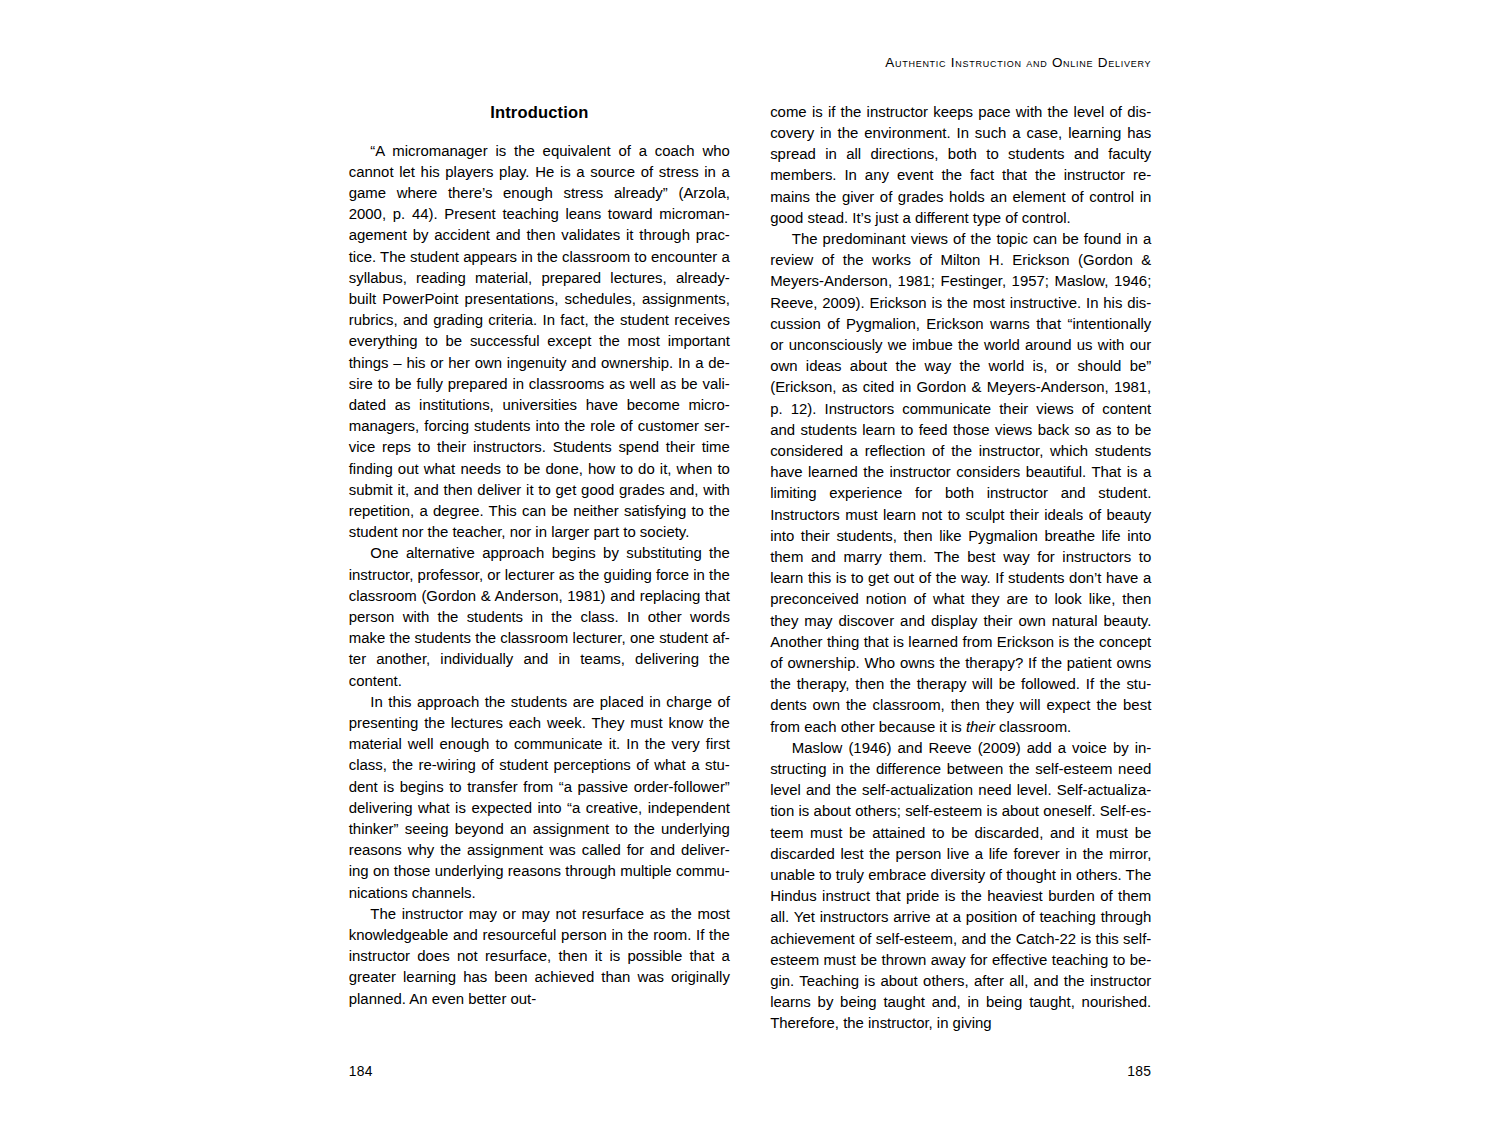Authentic Instruction and Online Delivery
Introduction
“A micromanager is the equivalent of a coach who cannot let his players play. He is a source of stress in a game where there’s enough stress already” (Arzola, 2000, p. 44). Present teaching leans toward micromanagement by accident and then validates it through practice. The student appears in the classroom to encounter a syllabus, reading material, prepared lectures, already-built PowerPoint presentations, schedules, assignments, rubrics, and grading criteria. In fact, the student receives everything to be successful except the most important things – his or her own ingenuity and ownership. In a desire to be fully prepared in classrooms as well as be validated as institutions, universities have become micromanagers, forcing students into the role of customer service reps to their instructors. Students spend their time finding out what needs to be done, how to do it, when to submit it, and then deliver it to get good grades and, with repetition, a degree. This can be neither satisfying to the student nor the teacher, nor in larger part to society.
One alternative approach begins by substituting the instructor, professor, or lecturer as the guiding force in the classroom (Gordon & Anderson, 1981) and replacing that person with the students in the class. In other words make the students the classroom lecturer, one student after another, individually and in teams, delivering the content.
In this approach the students are placed in charge of presenting the lectures each week. They must know the material well enough to communicate it. In the very first class, the re-wiring of student perceptions of what a student is begins to transfer from “a passive order-follower” delivering what is expected into “a creative, independent thinker” seeing beyond an assignment to the underlying reasons why the assignment was called for and delivering on those underlying reasons through multiple communications channels.
The instructor may or may not resurface as the most knowledgeable and resourceful person in the room. If the instructor does not resurface, then it is possible that a greater learning has been achieved than was originally planned. An even better out-
come is if the instructor keeps pace with the level of discovery in the environment. In such a case, learning has spread in all directions, both to students and faculty members. In any event the fact that the instructor remains the giver of grades holds an element of control in good stead. It’s just a different type of control.
The predominant views of the topic can be found in a review of the works of Milton H. Erickson (Gordon & Meyers-Anderson, 1981; Festinger, 1957; Maslow, 1946; Reeve, 2009). Erickson is the most instructive. In his discussion of Pygmalion, Erickson warns that “intentionally or unconsciously we imbue the world around us with our own ideas about the way the world is, or should be” (Erickson, as cited in Gordon & Meyers-Anderson, 1981, p. 12). Instructors communicate their views of content and students learn to feed those views back so as to be considered a reflection of the instructor, which students have learned the instructor considers beautiful. That is a limiting experience for both instructor and student. Instructors must learn not to sculpt their ideals of beauty into their students, then like Pygmalion breathe life into them and marry them. The best way for instructors to learn this is to get out of the way. If students don’t have a preconceived notion of what they are to look like, then they may discover and display their own natural beauty. Another thing that is learned from Erickson is the concept of ownership. Who owns the therapy? If the patient owns the therapy, then the therapy will be followed. If the students own the classroom, then they will expect the best from each other because it is their classroom.
Maslow (1946) and Reeve (2009) add a voice by instructing in the difference between the self-esteem need level and the self-actualization need level. Self-actualization is about others; self-esteem is about oneself. Self-esteem must be attained to be discarded, and it must be discarded lest the person live a life forever in the mirror, unable to truly embrace diversity of thought in others. The Hindus instruct that pride is the heaviest burden of them all. Yet instructors arrive at a position of teaching through achievement of self-esteem, and the Catch-22 is this self-esteem must be thrown away for effective teaching to begin. Teaching is about others, after all, and the instructor learns by being taught and, in being taught, nourished. Therefore, the instructor, in giving
184 185